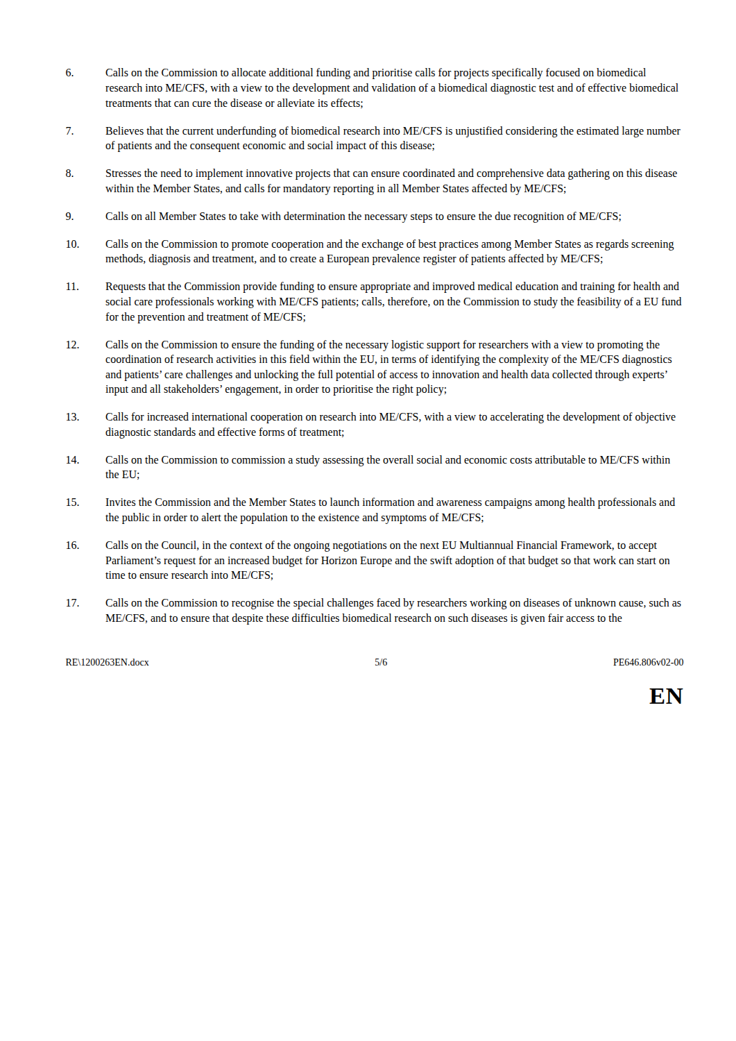6. Calls on the Commission to allocate additional funding and prioritise calls for projects specifically focused on biomedical research into ME/CFS, with a view to the development and validation of a biomedical diagnostic test and of effective biomedical treatments that can cure the disease or alleviate its effects;
7. Believes that the current underfunding of biomedical research into ME/CFS is unjustified considering the estimated large number of patients and the consequent economic and social impact of this disease;
8. Stresses the need to implement innovative projects that can ensure coordinated and comprehensive data gathering on this disease within the Member States, and calls for mandatory reporting in all Member States affected by ME/CFS;
9. Calls on all Member States to take with determination the necessary steps to ensure the due recognition of ME/CFS;
10. Calls on the Commission to promote cooperation and the exchange of best practices among Member States as regards screening methods, diagnosis and treatment, and to create a European prevalence register of patients affected by ME/CFS;
11. Requests that the Commission provide funding to ensure appropriate and improved medical education and training for health and social care professionals working with ME/CFS patients; calls, therefore, on the Commission to study the feasibility of a EU fund for the prevention and treatment of ME/CFS;
12. Calls on the Commission to ensure the funding of the necessary logistic support for researchers with a view to promoting the coordination of research activities in this field within the EU, in terms of identifying the complexity of the ME/CFS diagnostics and patients’ care challenges and unlocking the full potential of access to innovation and health data collected through experts’ input and all stakeholders’ engagement, in order to prioritise the right policy;
13. Calls for increased international cooperation on research into ME/CFS, with a view to accelerating the development of objective diagnostic standards and effective forms of treatment;
14. Calls on the Commission to commission a study assessing the overall social and economic costs attributable to ME/CFS within the EU;
15. Invites the Commission and the Member States to launch information and awareness campaigns among health professionals and the public in order to alert the population to the existence and symptoms of ME/CFS;
16. Calls on the Council, in the context of the ongoing negotiations on the next EU Multiannual Financial Framework, to accept Parliament’s request for an increased budget for Horizon Europe and the swift adoption of that budget so that work can start on time to ensure research into ME/CFS;
17. Calls on the Commission to recognise the special challenges faced by researchers working on diseases of unknown cause, such as ME/CFS, and to ensure that despite these difficulties biomedical research on such diseases is given fair access to the
RE\1200263EN.docx 5/6 PE646.806v02-00
EN